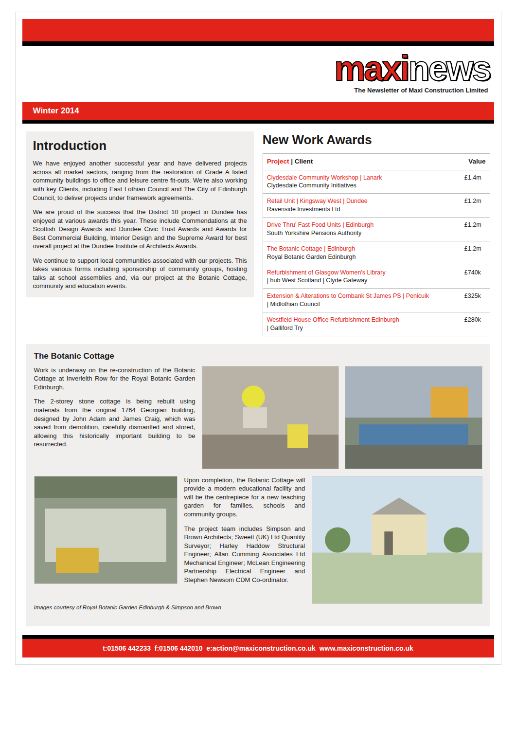maxi news
The Newsletter of Maxi Construction Limited
Winter 2014
Introduction
We have enjoyed another successful year and have delivered projects across all market sectors, ranging from the restoration of Grade A listed community buildings to office and leisure centre fit-outs. We're also working with key Clients, including East Lothian Council and The City of Edinburgh Council, to deliver projects under framework agreements.
We are proud of the success that the District 10 project in Dundee has enjoyed at various awards this year. These include Commendations at the Scottish Design Awards and Dundee Civic Trust Awards and Awards for Best Commercial Building, Interior Design and the Supreme Award for best overall project at the Dundee Institute of Architects Awards.
We continue to support local communities associated with our projects. This takes various forms including sponsorship of community groups, hosting talks at school assemblies and, via our project at the Botanic Cottage, community and education events.
New Work Awards
| Project / Client | Value |
| --- | --- |
| Clydesdale Community Workshop / Lanark Clydesdale Community Initiatives | £1.4m |
| Retail Unit / Kingsway West / Dundee Ravenside Investments Ltd | £1.2m |
| Drive Thru' Fast Food Units / Edinburgh South Yorkshire Pensions Authority | £1.2m |
| The Botanic Cottage / Edinburgh Royal Botanic Garden Edinburgh | £1.2m |
| Refurbishment of Glasgow Women's Library / hub West Scotland / Clyde Gateway | £740k |
| Extension & Alterations to Cornbank St James PS / Penicuik / Midlothian Council | £325k |
| Westfield House Office Refurbishment Edinburgh / Galliford Try | £280k |
The Botanic Cottage
Work is underway on the re-construction of the Botanic Cottage at Inverleith Row for the Royal Botanic Garden Edinburgh.
The 2-storey stone cottage is being rebuilt using materials from the original 1764 Georgian building, designed by John Adam and James Craig, which was saved from demolition, carefully dismantled and stored, allowing this historically important building to be resurrected.
Upon completion, the Botanic Cottage will provide a modern educational facility and will be the centrepiece for a new teaching garden for families, schools and community groups.
The project team includes Simpson and Brown Architects; Sweett (UK) Ltd Quantity Surveyor; Harley Haddow Structural Engineer; Allan Cumming Associates Ltd Mechanical Engineer; McLean Engineering Partnership Electrical Engineer and Stephen Newsom CDM Co-ordinator.
Images courtesy of Royal Botanic Garden Edinburgh & Simpson and Brown
t:01506 442233 f:01506 442010 e:action@maxiconstruction.co.uk www.maxiconstruction.co.uk